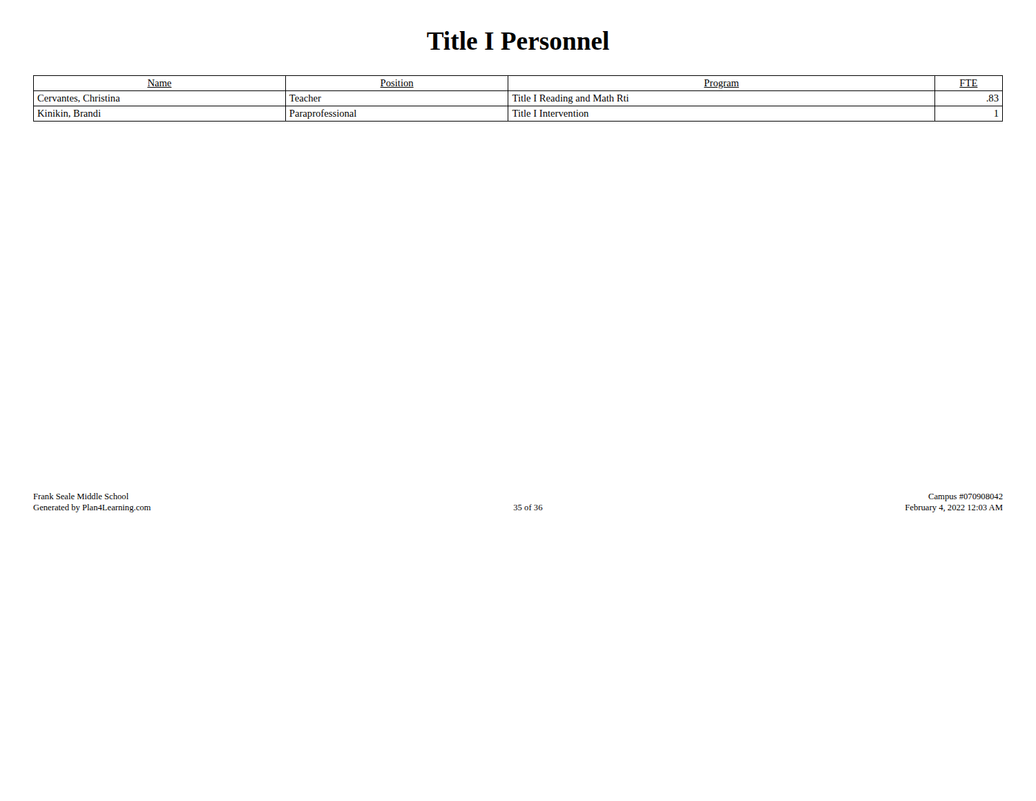Title I Personnel
| Name | Position | Program | FTE |
| --- | --- | --- | --- |
| Cervantes, Christina | Teacher | Title I Reading and Math Rti | .83 |
| Kinikin, Brandi | Paraprofessional | Title I Intervention | 1 |
Frank Seale Middle School
Generated by Plan4Learning.com
35 of 36
Campus #070908042
February 4, 2022 12:03 AM